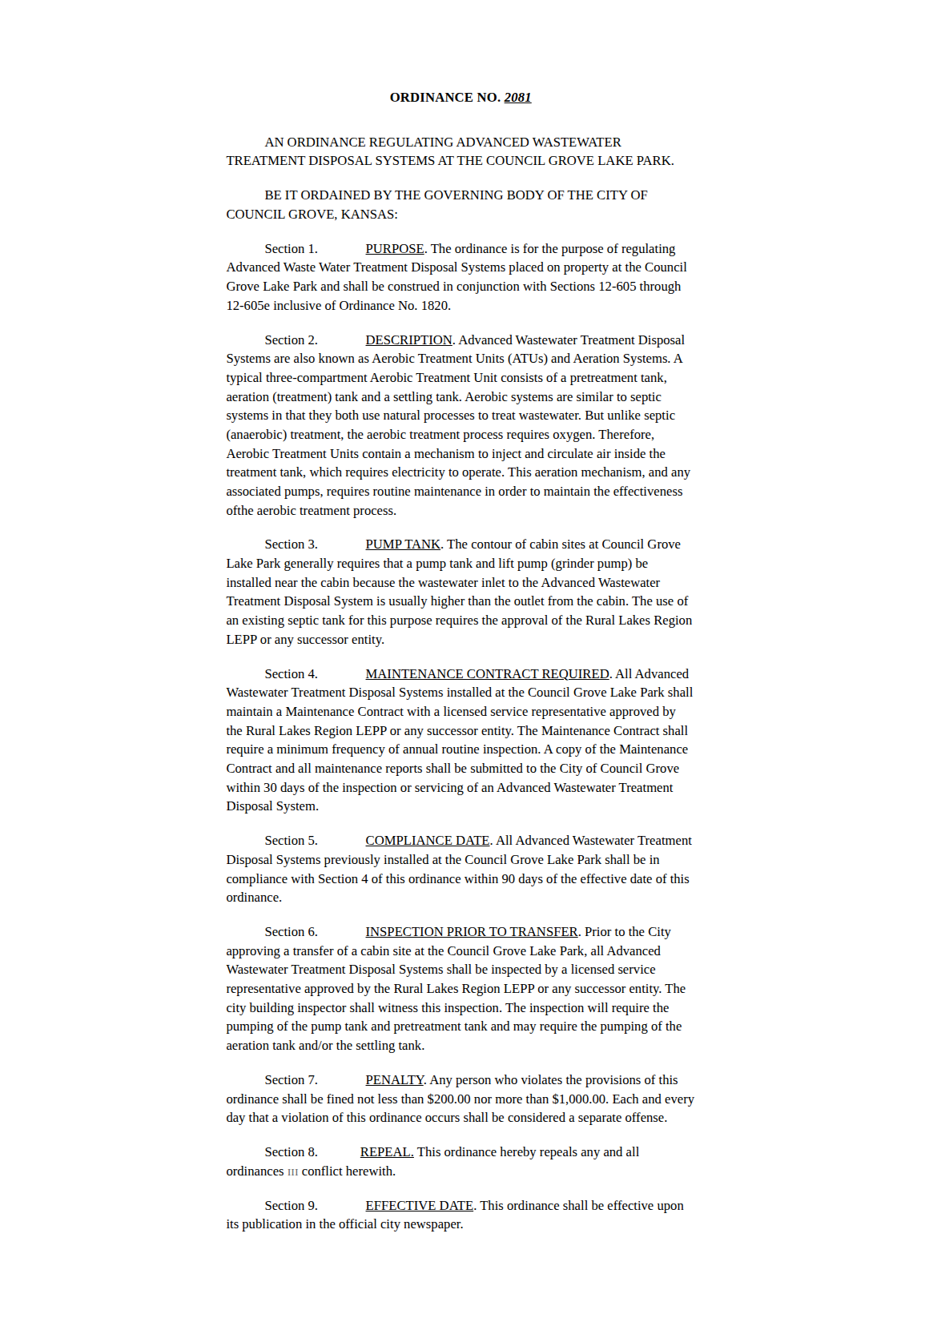ORDINANCE NO. 2081
AN ORDINANCE REGULATING ADVANCED WASTEWATER TREATMENT DISPOSAL SYSTEMS AT THE COUNCIL GROVE LAKE PARK.
BE IT ORDAINED BY THE GOVERNING BODY OF THE CITY OF COUNCIL GROVE, KANSAS:
Section 1. PURPOSE. The ordinance is for the purpose of regulating Advanced Waste Water Treatment Disposal Systems placed on property at the Council Grove Lake Park and shall be construed in conjunction with Sections 12-605 through 12-605e inclusive of Ordinance No. 1820.
Section 2. DESCRIPTION. Advanced Wastewater Treatment Disposal Systems are also known as Aerobic Treatment Units (ATUs) and Aeration Systems. A typical three-compartment Aerobic Treatment Unit consists of a pretreatment tank, aeration (treatment) tank and a settling tank. Aerobic systems are similar to septic systems in that they both use natural processes to treat wastewater. But unlike septic (anaerobic) treatment, the aerobic treatment process requires oxygen. Therefore, Aerobic Treatment Units contain a mechanism to inject and circulate air inside the treatment tank, which requires electricity to operate. This aeration mechanism, and any associated pumps, requires routine maintenance in order to maintain the effectiveness ofthe aerobic treatment process.
Section 3. PUMP TANK. The contour of cabin sites at Council Grove Lake Park generally requires that a pump tank and lift pump (grinder pump) be installed near the cabin because the wastewater inlet to the Advanced Wastewater Treatment Disposal System is usually higher than the outlet from the cabin. The use of an existing septic tank for this purpose requires the approval of the Rural Lakes Region LEPP or any successor entity.
Section 4. MAINTENANCE CONTRACT REQUIRED. All Advanced Wastewater Treatment Disposal Systems installed at the Council Grove Lake Park shall maintain a Maintenance Contract with a licensed service representative approved by the Rural Lakes Region LEPP or any successor entity. The Maintenance Contract shall require a minimum frequency of annual routine inspection. A copy of the Maintenance Contract and all maintenance reports shall be submitted to the City of Council Grove within 30 days of the inspection or servicing of an Advanced Wastewater Treatment Disposal System.
Section 5. COMPLIANCE DATE. All Advanced Wastewater Treatment Disposal Systems previously installed at the Council Grove Lake Park shall be in compliance with Section 4 of this ordinance within 90 days of the effective date of this ordinance.
Section 6. INSPECTION PRIOR TO TRANSFER. Prior to the City approving a transfer of a cabin site at the Council Grove Lake Park, all Advanced Wastewater Treatment Disposal Systems shall be inspected by a licensed service representative approved by the Rural Lakes Region LEPP or any successor entity. The city building inspector shall witness this inspection. The inspection will require the pumping of the pump tank and pretreatment tank and may require the pumping of the aeration tank and/or the settling tank.
Section 7. PENALTY. Any person who violates the provisions of this ordinance shall be fined not less than $200.00 nor more than $1,000.00. Each and every day that a violation of this ordinance occurs shall be considered a separate offense.
Section 8. REPEAL. This ordinance hereby repeals any and all ordinances ɪɪɪ conflict herewith.
Section 9. EFFECTIVE DATE. This ordinance shall be effective upon its publication in the official city newspaper.